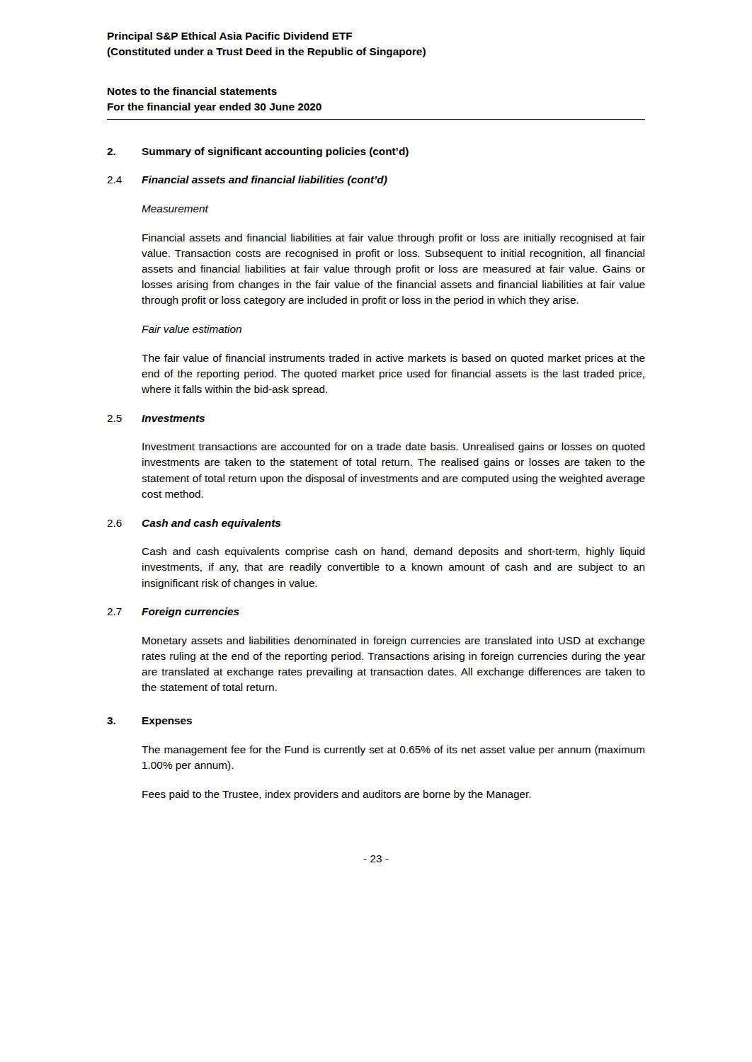Principal S&P Ethical Asia Pacific Dividend ETF
(Constituted under a Trust Deed in the Republic of Singapore)
Notes to the financial statements
For the financial year ended 30 June 2020
2. Summary of significant accounting policies (cont’d)
2.4 Financial assets and financial liabilities (cont’d)
Measurement
Financial assets and financial liabilities at fair value through profit or loss are initially recognised at fair value. Transaction costs are recognised in profit or loss. Subsequent to initial recognition, all financial assets and financial liabilities at fair value through profit or loss are measured at fair value. Gains or losses arising from changes in the fair value of the financial assets and financial liabilities at fair value through profit or loss category are included in profit or loss in the period in which they arise.
Fair value estimation
The fair value of financial instruments traded in active markets is based on quoted market prices at the end of the reporting period. The quoted market price used for financial assets is the last traded price, where it falls within the bid-ask spread.
2.5 Investments
Investment transactions are accounted for on a trade date basis. Unrealised gains or losses on quoted investments are taken to the statement of total return. The realised gains or losses are taken to the statement of total return upon the disposal of investments and are computed using the weighted average cost method.
2.6 Cash and cash equivalents
Cash and cash equivalents comprise cash on hand, demand deposits and short-term, highly liquid investments, if any, that are readily convertible to a known amount of cash and are subject to an insignificant risk of changes in value.
2.7 Foreign currencies
Monetary assets and liabilities denominated in foreign currencies are translated into USD at exchange rates ruling at the end of the reporting period. Transactions arising in foreign currencies during the year are translated at exchange rates prevailing at transaction dates. All exchange differences are taken to the statement of total return.
3. Expenses
The management fee for the Fund is currently set at 0.65% of its net asset value per annum (maximum 1.00% per annum).
Fees paid to the Trustee, index providers and auditors are borne by the Manager.
- 23 -